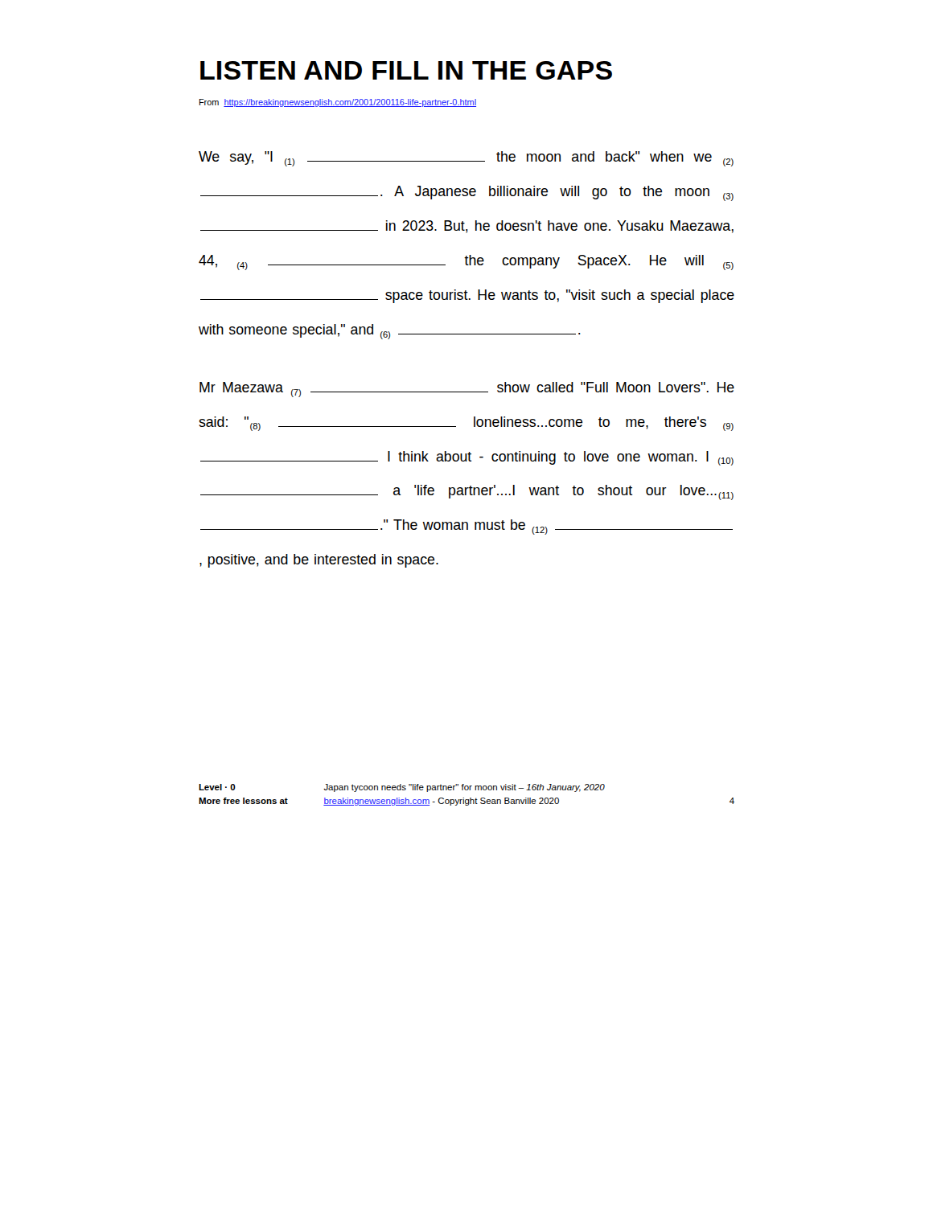LISTEN AND FILL IN THE GAPS
From https://breakingnewsenglish.com/2001/200116-life-partner-0.html
We say, "I (1) the moon and back" when we (2) . A Japanese billionaire will go to the moon (3) in 2023. But, he doesn't have one. Yusaku Maezawa, 44, (4) the company SpaceX. He will (5) space tourist. He wants to, "visit such a special place with someone special," and (6) .
Mr Maezawa (7) show called "Full Moon Lovers". He said: "(8) loneliness...come to me, there's (9) I think about - continuing to love one woman. I (10) a 'life partner'....I want to shout our love...(11) ." The woman must be (12) , positive, and be interested in space.
Level · 0
Japan tycoon needs "life partner" for moon visit – 16th January, 2020
More free lessons at
breakingnewsenglish.com - Copyright Sean Banville 2020
4